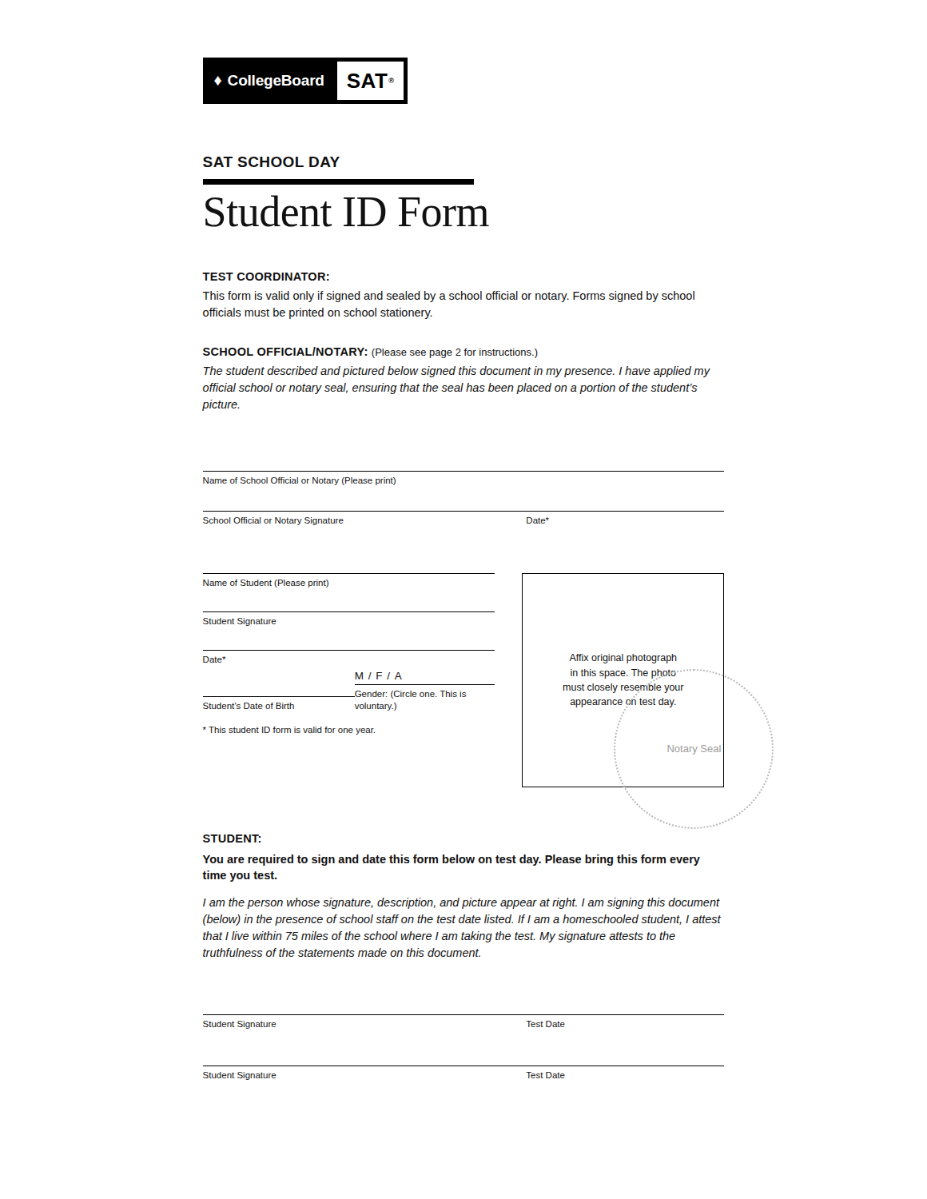♦CollegeBoard
SAT®
SAT SCHOOL DAY
Student ID Form
TEST COORDINATOR:
This form is valid only if signed and sealed by a school official or notary. Forms signed by school officials must be printed on school stationery.
SCHOOL OFFICIAL/NOTARY: (Please see page 2 for instructions.)
The student described and pictured below signed this document in my presence. I have applied my official school or notary seal, ensuring that the seal has been placed on a portion of the student’s picture.
Name of School Official or Notary (Please print)
School Official or Notary Signature Date*
Name of Student (Please print)
Student Signature
Date*
Student’s Date of Birth
M / F / A
Gender: (Circle one. This is voluntary.)
* This student ID form is valid for one year.
Affix original photograph
in this space. The photo
must closely resemble your
appearance on test day.
Notary Seal
STUDENT:
You are required to sign and date this form below on test day. Please bring this form every time you test.
I am the person whose signature, description, and picture appear at right. I am signing this document (below) in the presence of school staff on the test date listed. If I am a homeschooled student, I attest that I live within 75 miles of the school where I am taking the test. My signature attests to the truthfulness of the statements made on this document.
Student Signature Test Date
Student Signature Test Date